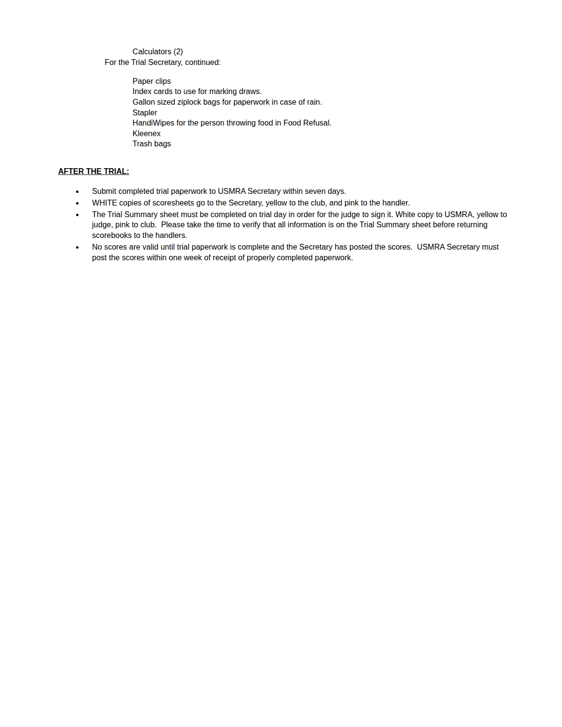Calculators (2)
For the Trial Secretary, continued:
Paper clips
Index cards to use for marking draws.
Gallon sized ziplock bags for paperwork in case of rain.
Stapler
HandiWipes for the person throwing food in Food Refusal.
Kleenex
Trash bags
AFTER THE TRIAL:
Submit completed trial paperwork to USMRA Secretary within seven days.
WHITE copies of scoresheets go to the Secretary, yellow to the club, and pink to the handler.
The Trial Summary sheet must be completed on trial day in order for the judge to sign it. White copy to USMRA, yellow to judge, pink to club. Please take the time to verify that all information is on the Trial Summary sheet before returning scorebooks to the handlers.
No scores are valid until trial paperwork is complete and the Secretary has posted the scores. USMRA Secretary must post the scores within one week of receipt of properly completed paperwork.